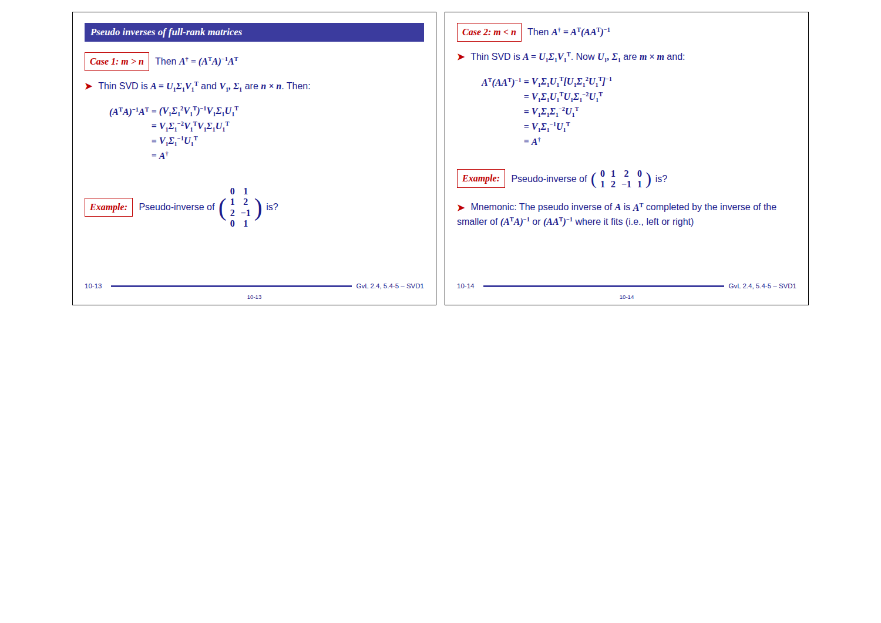Pseudo inverses of full-rank matrices
Case 1: m > n Then A† = (ATA)−1AT
➤ Thin SVD is A = U1Σ1V1T and V1, Σ1 are n × n. Then:
| (A T A) −1 A T | = | (V 1 Σ 1 2 V 1 T ) −1 V 1 Σ 1 U 1 T |
| | = | V 1 Σ 1 −2 V 1 T V 1 Σ 1 U 1 T |
| | = | V 1 Σ 1 −1 U 1 T |
| | = | A † |
Example: Pseudo-inverse of (
| 0 | 1 |
| 1 | 2 |
| 2 | −1 |
| 0 | 1 |
) is?
10-13 GvL 2.4, 5.4-5 – SVD1
10-13
Case 2: m < n Then A† = AT(AAT)−1
➤ Thin SVD is A = U1Σ1V1T. Now U1, Σ1 are m × m and:
| A T (AA T ) −1 | = | V 1 Σ 1 U 1 T [U 1 Σ 1 2 U 1 T ] −1 |
| | = | V 1 Σ 1 U 1 T U 1 Σ 1 −2 U 1 T |
| | = | V 1 Σ 1 Σ 1 −2 U 1 T |
| | = | V 1 Σ 1 −1 U 1 T |
| | = | A † |
Example: Pseudo-inverse of (
| 0 | 1 | 2 | 0 |
| 1 | 2 | −1 | 1 |
) is?
➤ Mnemonic: The pseudo inverse of A is AT completed by the inverse of the smaller of (ATA)−1 or (AAT)−1 where it fits (i.e., left or right)
10-14 GvL 2.4, 5.4-5 – SVD1
10-14